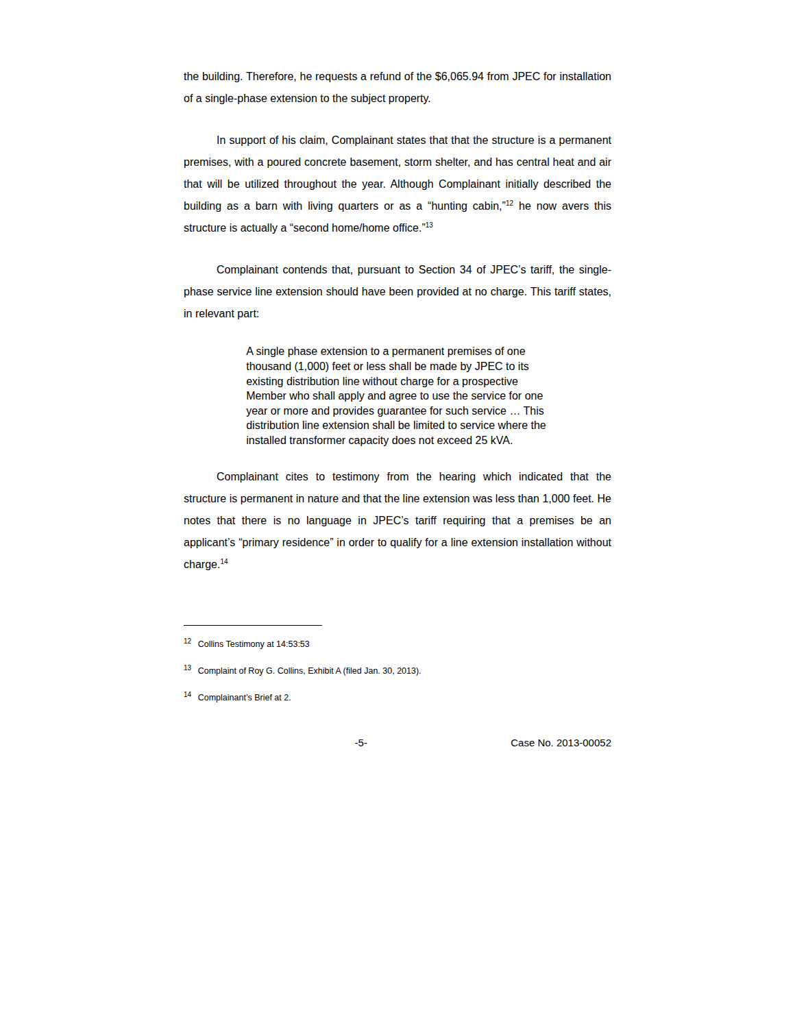the building. Therefore, he requests a refund of the $6,065.94 from JPEC for installation of a single-phase extension to the subject property.
In support of his claim, Complainant states that that the structure is a permanent premises, with a poured concrete basement, storm shelter, and has central heat and air that will be utilized throughout the year. Although Complainant initially described the building as a barn with living quarters or as a “hunting cabin,”12 he now avers this structure is actually a “second home/home office.”13
Complainant contends that, pursuant to Section 34 of JPEC’s tariff, the single-phase service line extension should have been provided at no charge. This tariff states, in relevant part:
A single phase extension to a permanent premises of one thousand (1,000) feet or less shall be made by JPEC to its existing distribution line without charge for a prospective Member who shall apply and agree to use the service for one year or more and provides guarantee for such service … This distribution line extension shall be limited to service where the installed transformer capacity does not exceed 25 kVA.
Complainant cites to testimony from the hearing which indicated that the structure is permanent in nature and that the line extension was less than 1,000 feet. He notes that there is no language in JPEC’s tariff requiring that a premises be an applicant’s “primary residence” in order to qualify for a line extension installation without charge.14
12Collins Testimony at 14:53:53
13Complaint of Roy G. Collins, Exhibit A (filed Jan. 30, 2013).
14Complainant’s Brief at 2.
-5-
Case No. 2013-00052